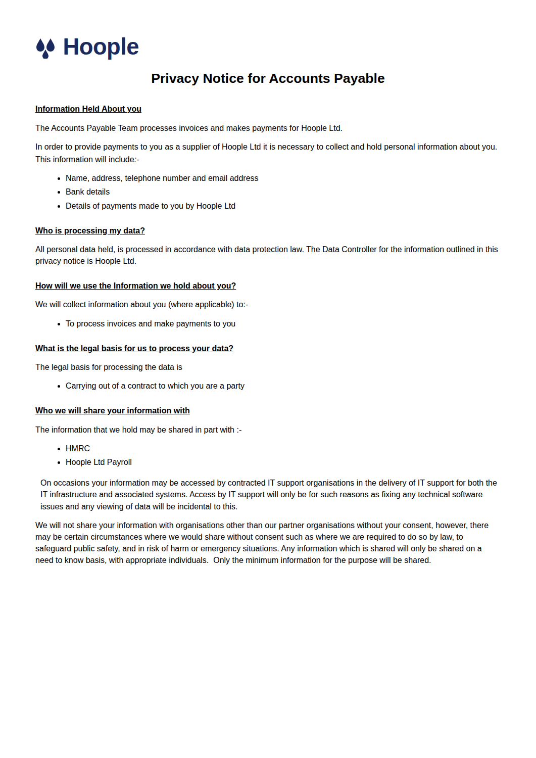Hoople
Privacy Notice for Accounts Payable
Information Held About you
The Accounts Payable Team processes invoices and makes payments for Hoople Ltd.
In order to provide payments to you as a supplier of Hoople Ltd it is necessary to collect and hold personal information about you.
This information will include:-
Name, address, telephone number and email address
Bank details
Details of payments made to you by Hoople Ltd
Who is processing my data?
All personal data held, is processed in accordance with data protection law. The Data Controller for the information outlined in this privacy notice is Hoople Ltd.
How will we use the Information we hold about you?
We will collect information about you (where applicable) to:-
To process invoices and make payments to you
What is the legal basis for us to process your data?
The legal basis for processing the data is
Carrying out of a contract to which you are a party
Who we will share your information with
The information that we hold may be shared in part with :-
HMRC
Hoople Ltd Payroll
On occasions your information may be accessed by contracted IT support organisations in the delivery of IT support for both the IT infrastructure and associated systems. Access by IT support will only be for such reasons as fixing any technical software issues and any viewing of data will be incidental to this.
We will not share your information with organisations other than our partner organisations without your consent, however, there may be certain circumstances where we would share without consent such as where we are required to do so by law, to safeguard public safety, and in risk of harm or emergency situations. Any information which is shared will only be shared on a need to know basis, with appropriate individuals. Only the minimum information for the purpose will be shared.